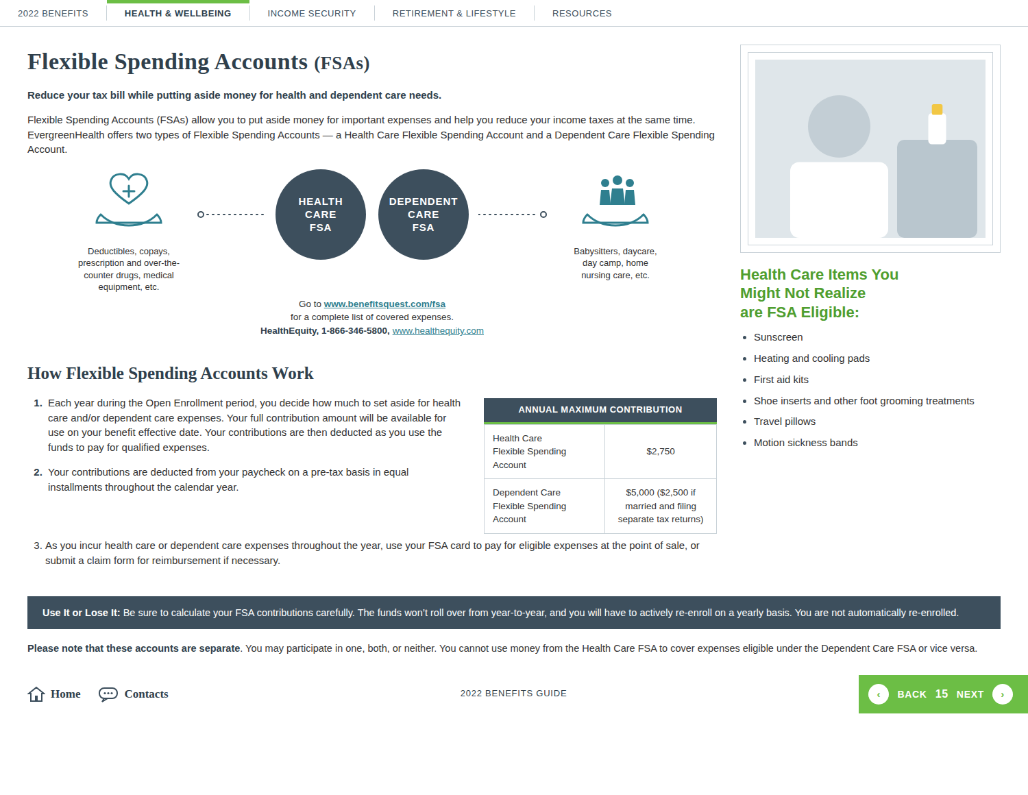2022 Benefits Health & Wellbeing Income Security Retirement & Lifestyle Resources
Flexible Spending Accounts (FSAs)
Reduce your tax bill while putting aside money for health and dependent care needs.
Flexible Spending Accounts (FSAs) allow you to put aside money for important expenses and help you reduce your income taxes at the same time. EvergreenHealth offers two types of Flexible Spending Accounts — a Health Care Flexible Spending Account and a Dependent Care Flexible Spending Account.
Deductibles, copays,
prescription and over-the-
counter drugs, medical
equipment, etc.
HEALTH
CARE
FSA
DEPENDENT
CARE
FSA
Babysitters, daycare,
day camp, home
nursing care, etc.
Go to www.benefitsquest.com/fsa
for a complete list of covered expenses.
HealthEquity, 1-866-346-5800, www.healthequity.com
How Flexible Spending Accounts Work
Each year during the Open Enrollment period, you decide how much to set aside for health care and/or dependent care expenses. Your full contribution amount will be available for use on your benefit effective date. Your contributions are then deducted as you use the funds to pay for qualified expenses.
Your contributions are deducted from your paycheck on a pre-tax basis in equal installments throughout the calendar year.
Annual Maximum Contribution
| Health Care Flexible Spending Account | $2,750 |
| Dependent Care Flexible Spending Account | $5,000 ($2,500 if married and filing separate tax returns) |
As you incur health care or dependent care expenses throughout the year, use your FSA card to pay for eligible expenses at the point of sale, or submit a claim form for reimbursement if necessary.
Health Care Items You
Might Not Realize
are FSA Eligible:
Sunscreen
Heating and cooling pads
First aid kits
Shoe inserts and other foot grooming treatments
Travel pillows
Motion sickness bands
Use It or Lose It: Be sure to calculate your FSA contributions carefully. The funds won’t roll over from year-to-year, and you will have to actively re-enroll on a yearly basis. You are not automatically re-enrolled.
Please note that these accounts are separate. You may participate in one, both, or neither. You cannot use money from the Health Care FSA to cover expenses eligible under the Dependent Care FSA or vice versa.
Home Contacts
2022 Benefits Guide
‹ BACK 15 NEXT ›